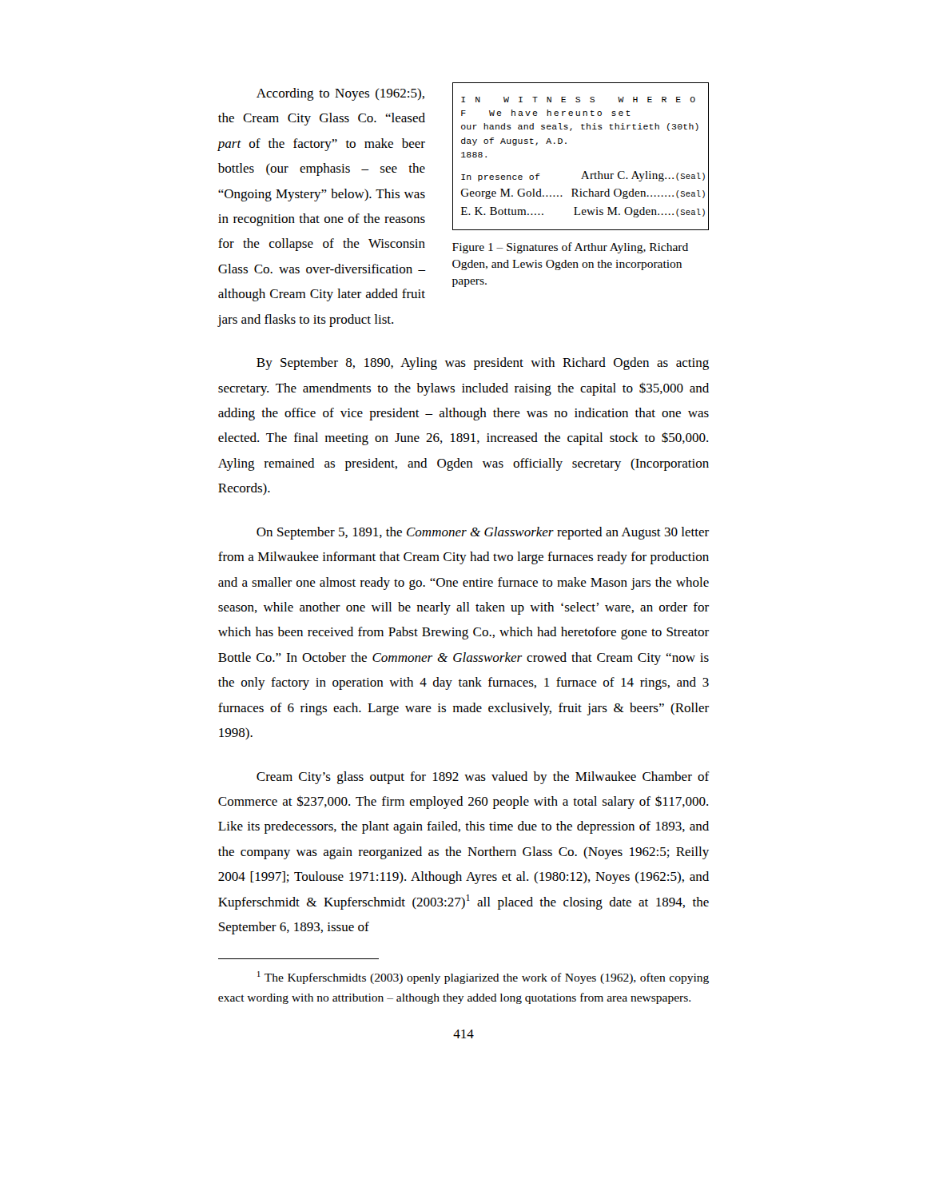I N W I T N E S S W H E R E O F We have hereunto set
our hands and seals, this thirtieth (30th) day of August, A.D.
1888.
In presence of
George M. Gold......
E. K. Bottum.....
Arthur C. Ayling...(Seal)
Richard Ogden........(Seal)
Lewis M. Ogden.....(Seal)
Figure 1 – Signatures of Arthur Ayling, Richard Ogden, and Lewis Ogden on the incorporation papers.
According to Noyes (1962:5), the Cream City Glass Co. “leased part of the factory” to make beer bottles (our emphasis – see the “Ongoing Mystery” below). This was in recognition that one of the reasons for the collapse of the Wisconsin Glass Co. was over-diversification – although Cream City later added fruit jars and flasks to its product list.
By September 8, 1890, Ayling was president with Richard Ogden as acting secretary. The amendments to the bylaws included raising the capital to $35,000 and adding the office of vice president – although there was no indication that one was elected. The final meeting on June 26, 1891, increased the capital stock to $50,000. Ayling remained as president, and Ogden was officially secretary (Incorporation Records).
On September 5, 1891, the Commoner & Glassworker reported an August 30 letter from a Milwaukee informant that Cream City had two large furnaces ready for production and a smaller one almost ready to go. “One entire furnace to make Mason jars the whole season, while another one will be nearly all taken up with ‘select’ ware, an order for which has been received from Pabst Brewing Co., which had heretofore gone to Streator Bottle Co.” In October the Commoner & Glassworker crowed that Cream City “now is the only factory in operation with 4 day tank furnaces, 1 furnace of 14 rings, and 3 furnaces of 6 rings each. Large ware is made exclusively, fruit jars & beers” (Roller 1998).
Cream City’s glass output for 1892 was valued by the Milwaukee Chamber of Commerce at $237,000. The firm employed 260 people with a total salary of $117,000. Like its predecessors, the plant again failed, this time due to the depression of 1893, and the company was again reorganized as the Northern Glass Co. (Noyes 1962:5; Reilly 2004 [1997]; Toulouse 1971:119). Although Ayres et al. (1980:12), Noyes (1962:5), and Kupferschmidt & Kupferschmidt (2003:27)1 all placed the closing date at 1894, the September 6, 1893, issue of
1 The Kupferschmidts (2003) openly plagiarized the work of Noyes (1962), often copying exact wording with no attribution – although they added long quotations from area newspapers.
414